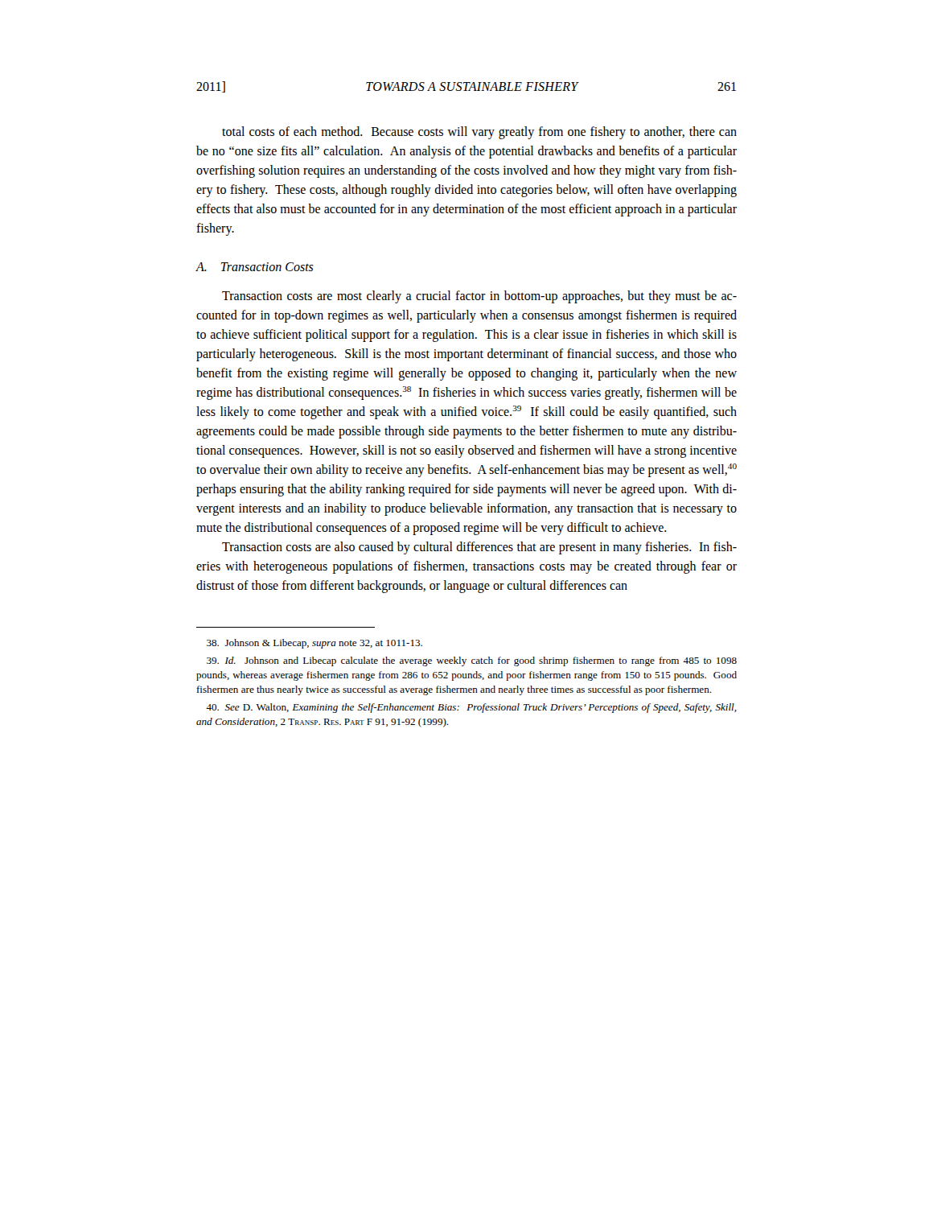2011] Towards a Sustainable Fishery 261
total costs of each method. Because costs will vary greatly from one fishery to another, there can be no “one size fits all” calculation. An analysis of the potential drawbacks and benefits of a particular overfishing solution requires an understanding of the costs involved and how they might vary from fishery to fishery. These costs, although roughly divided into categories below, will often have overlapping effects that also must be accounted for in any determination of the most efficient approach in a particular fishery.
A. Transaction Costs
Transaction costs are most clearly a crucial factor in bottom-up approaches, but they must be accounted for in top-down regimes as well, particularly when a consensus amongst fishermen is required to achieve sufficient political support for a regulation. This is a clear issue in fisheries in which skill is particularly heterogeneous. Skill is the most important determinant of financial success, and those who benefit from the existing regime will generally be opposed to changing it, particularly when the new regime has distributional consequences.38 In fisheries in which success varies greatly, fishermen will be less likely to come together and speak with a unified voice.39 If skill could be easily quantified, such agreements could be made possible through side payments to the better fishermen to mute any distributional consequences. However, skill is not so easily observed and fishermen will have a strong incentive to overvalue their own ability to receive any benefits. A self-enhancement bias may be present as well,40 perhaps ensuring that the ability ranking required for side payments will never be agreed upon. With divergent interests and an inability to produce believable information, any transaction that is necessary to mute the distributional consequences of a proposed regime will be very difficult to achieve.
Transaction costs are also caused by cultural differences that are present in many fisheries. In fisheries with heterogeneous populations of fishermen, transactions costs may be created through fear or distrust of those from different backgrounds, or language or cultural differences can
38. Johnson & Libecap, supra note 32, at 1011-13.
39. Id. Johnson and Libecap calculate the average weekly catch for good shrimp fishermen to range from 485 to 1098 pounds, whereas average fishermen range from 286 to 652 pounds, and poor fishermen range from 150 to 515 pounds. Good fishermen are thus nearly twice as successful as average fishermen and nearly three times as successful as poor fishermen.
40. See D. Walton, Examining the Self-Enhancement Bias: Professional Truck Drivers’ Perceptions of Speed, Safety, Skill, and Consideration, 2 Transp. Res. Part F 91, 91-92 (1999).